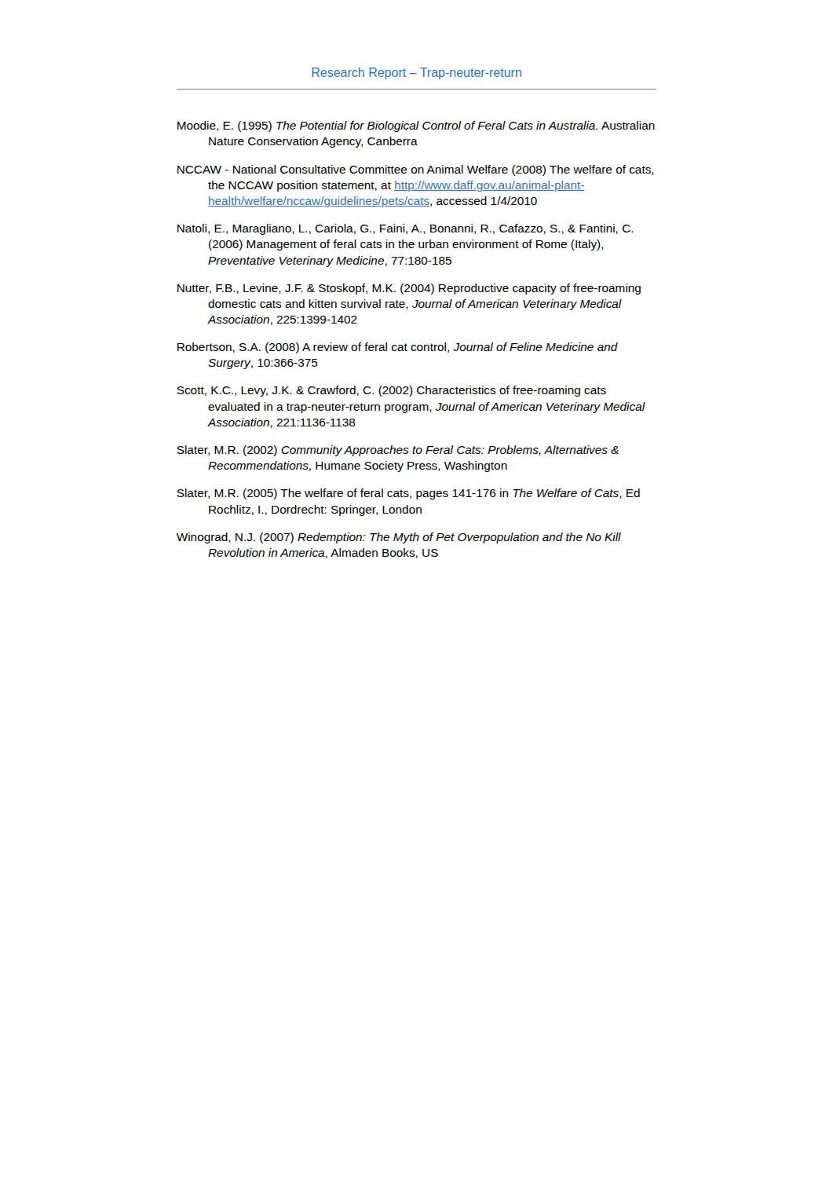Research Report – Trap-neuter-return
Moodie, E. (1995) The Potential for Biological Control of Feral Cats in Australia. Australian Nature Conservation Agency, Canberra
NCCAW - National Consultative Committee on Animal Welfare (2008) The welfare of cats, the NCCAW position statement, at http://www.daff.gov.au/animal-plant-health/welfare/nccaw/guidelines/pets/cats, accessed 1/4/2010
Natoli, E., Maragliano, L., Cariola, G., Faini, A., Bonanni, R., Cafazzo, S., & Fantini, C. (2006) Management of feral cats in the urban environment of Rome (Italy), Preventative Veterinary Medicine, 77:180-185
Nutter, F.B., Levine, J.F. & Stoskopf, M.K. (2004) Reproductive capacity of free-roaming domestic cats and kitten survival rate, Journal of American Veterinary Medical Association, 225:1399-1402
Robertson, S.A. (2008) A review of feral cat control, Journal of Feline Medicine and Surgery, 10:366-375
Scott, K.C., Levy, J.K. & Crawford, C. (2002) Characteristics of free-roaming cats evaluated in a trap-neuter-return program, Journal of American Veterinary Medical Association, 221:1136-1138
Slater, M.R. (2002) Community Approaches to Feral Cats: Problems, Alternatives & Recommendations, Humane Society Press, Washington
Slater, M.R. (2005) The welfare of feral cats, pages 141-176 in The Welfare of Cats, Ed Rochlitz, I., Dordrecht: Springer, London
Winograd, N.J. (2007) Redemption: The Myth of Pet Overpopulation and the No Kill Revolution in America, Almaden Books, US